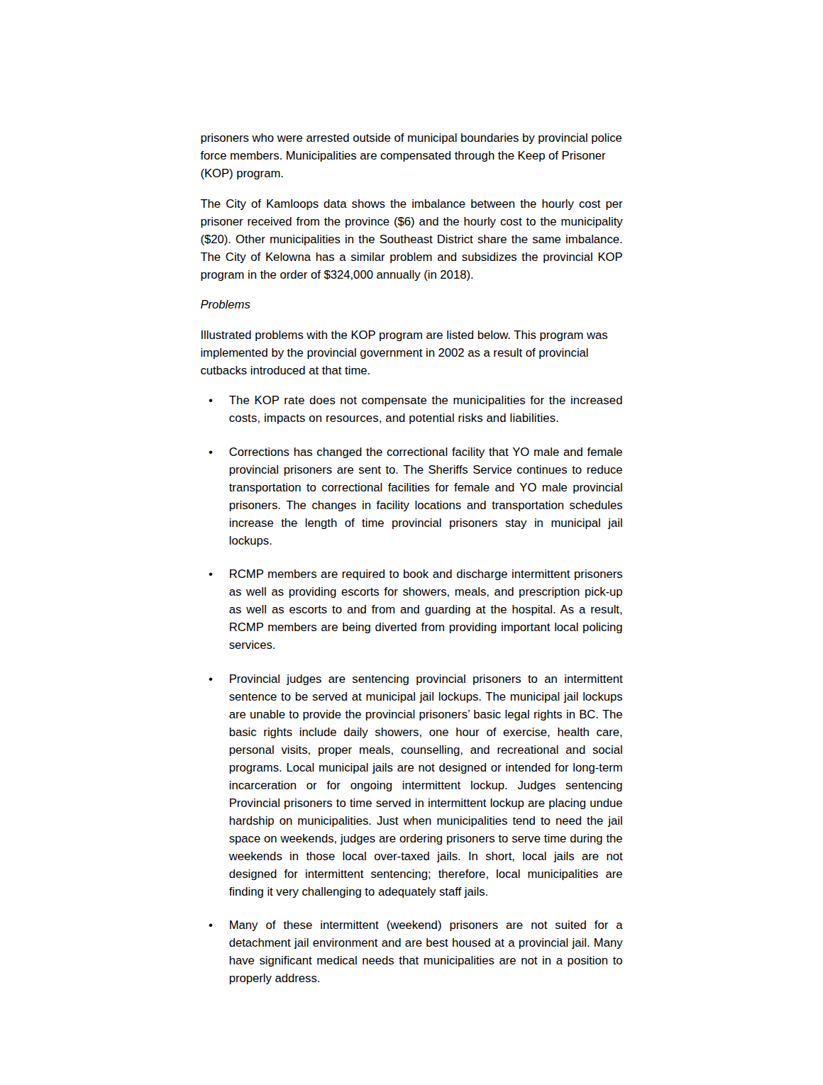prisoners who were arrested outside of municipal boundaries by provincial police force members. Municipalities are compensated through the Keep of Prisoner (KOP) program.
The City of Kamloops data shows the imbalance between the hourly cost per prisoner received from the province ($6) and the hourly cost to the municipality ($20). Other municipalities in the Southeast District share the same imbalance. The City of Kelowna has a similar problem and subsidizes the provincial KOP program in the order of $324,000 annually (in 2018).
Problems
Illustrated problems with the KOP program are listed below. This program was implemented by the provincial government in 2002 as a result of provincial cutbacks introduced at that time.
The KOP rate does not compensate the municipalities for the increased costs, impacts on resources, and potential risks and liabilities.
Corrections has changed the correctional facility that YO male and female provincial prisoners are sent to. The Sheriffs Service continues to reduce transportation to correctional facilities for female and YO male provincial prisoners. The changes in facility locations and transportation schedules increase the length of time provincial prisoners stay in municipal jail lockups.
RCMP members are required to book and discharge intermittent prisoners as well as providing escorts for showers, meals, and prescription pick-up as well as escorts to and from and guarding at the hospital. As a result, RCMP members are being diverted from providing important local policing services.
Provincial judges are sentencing provincial prisoners to an intermittent sentence to be served at municipal jail lockups. The municipal jail lockups are unable to provide the provincial prisoners’ basic legal rights in BC. The basic rights include daily showers, one hour of exercise, health care, personal visits, proper meals, counselling, and recreational and social programs. Local municipal jails are not designed or intended for long-term incarceration or for ongoing intermittent lockup. Judges sentencing Provincial prisoners to time served in intermittent lockup are placing undue hardship on municipalities. Just when municipalities tend to need the jail space on weekends, judges are ordering prisoners to serve time during the weekends in those local over-taxed jails. In short, local jails are not designed for intermittent sentencing; therefore, local municipalities are finding it very challenging to adequately staff jails.
Many of these intermittent (weekend) prisoners are not suited for a detachment jail environment and are best housed at a provincial jail. Many have significant medical needs that municipalities are not in a position to properly address.